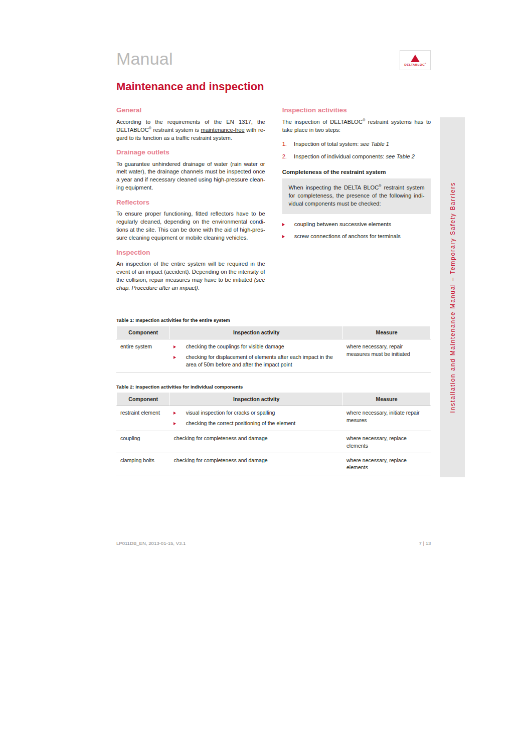Manual
DELTABLOC®
Maintenance and inspection
General
According to the requirements of the EN 1317, the DELTABLOC® restraint system is maintenance-free with regard to its function as a traffic restraint system.
Drainage outlets
To guarantee unhindered drainage of water (rain water or melt water), the drainage channels must be inspected once a year and if necessary cleaned using high-pressure cleaning equipment.
Reflectors
To ensure proper functioning, fitted reflectors have to be regularly cleaned, depending on the environmental conditions at the site. This can be done with the aid of high-pressure cleaning equipment or mobile cleaning vehicles.
Inspection
An inspection of the entire system will be required in the event of an impact (accident). Depending on the intensity of the collision, repair measures may have to be initiated (see chap. Procedure after an impact).
Inspection activities
The inspection of DELTABLOC® restraint systems has to take place in two steps:
Inspection of total system: see Table 1
Inspection of individual components: see Table 2
Completeness of the restraint system
When inspecting the DELTA BLOC® restraint system for completeness, the presence of the following individual components must be checked:
coupling between successive elements
screw connections of anchors for terminals
Table 1: Inspection activities for the entire system
| Component | Inspection activity | Measure |
| --- | --- | --- |
| entire system | checking the couplings for visible damage checking for displacement of elements after each impact in the area of 50m before and after the impact point | where necessary, repair measures must be initiated |
Table 2: Inspection activities for individual components
| Component | Inspection activity | Measure |
| --- | --- | --- |
| restraint element | visual inspection for cracks or spalling checking the correct positioning of the element | where necessary, initiate repair mesures |
| coupling | checking for completeness and damage | where necessary, replace elements |
| clamping bolts | checking for completeness and damage | where necessary, replace elements |
Installation and Maintenance Manual – Temporary Safety Barriers
LP011DB_EN, 2013-01-15, V3.1
7 | 13